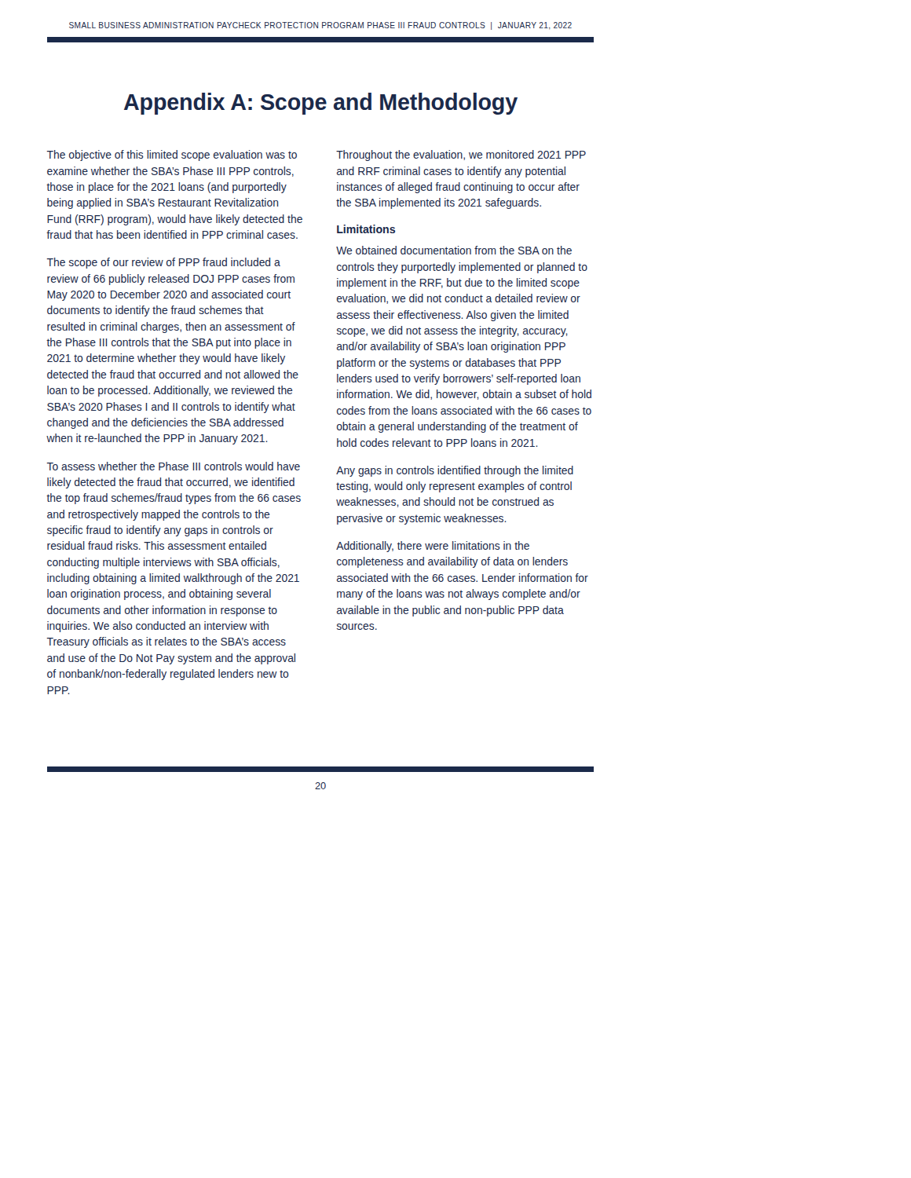Small Business Administration Paycheck Protection Program Phase III Fraud Controls | January 21, 2022
Appendix A: Scope and Methodology
The objective of this limited scope evaluation was to examine whether the SBA’s Phase III PPP controls, those in place for the 2021 loans (and purportedly being applied in SBA’s Restaurant Revitalization Fund (RRF) program), would have likely detected the fraud that has been identified in PPP criminal cases.
The scope of our review of PPP fraud included a review of 66 publicly released DOJ PPP cases from May 2020 to December 2020 and associated court documents to identify the fraud schemes that resulted in criminal charges, then an assessment of the Phase III controls that the SBA put into place in 2021 to determine whether they would have likely detected the fraud that occurred and not allowed the loan to be processed. Additionally, we reviewed the SBA’s 2020 Phases I and II controls to identify what changed and the deficiencies the SBA addressed when it re-launched the PPP in January 2021.
To assess whether the Phase III controls would have likely detected the fraud that occurred, we identified the top fraud schemes/fraud types from the 66 cases and retrospectively mapped the controls to the specific fraud to identify any gaps in controls or residual fraud risks. This assessment entailed conducting multiple interviews with SBA officials, including obtaining a limited walkthrough of the 2021 loan origination process, and obtaining several documents and other information in response to inquiries. We also conducted an interview with Treasury officials as it relates to the SBA’s access and use of the Do Not Pay system and the approval of nonbank/non-federally regulated lenders new to PPP.
Throughout the evaluation, we monitored 2021 PPP and RRF criminal cases to identify any potential instances of alleged fraud continuing to occur after the SBA implemented its 2021 safeguards.
Limitations
We obtained documentation from the SBA on the controls they purportedly implemented or planned to implement in the RRF, but due to the limited scope evaluation, we did not conduct a detailed review or assess their effectiveness. Also given the limited scope, we did not assess the integrity, accuracy, and/or availability of SBA’s loan origination PPP platform or the systems or databases that PPP lenders used to verify borrowers’ self-reported loan information. We did, however, obtain a subset of hold codes from the loans associated with the 66 cases to obtain a general understanding of the treatment of hold codes relevant to PPP loans in 2021.
Any gaps in controls identified through the limited testing, would only represent examples of control weaknesses, and should not be construed as pervasive or systemic weaknesses.
Additionally, there were limitations in the completeness and availability of data on lenders associated with the 66 cases. Lender information for many of the loans was not always complete and/or available in the public and non-public PPP data sources.
20